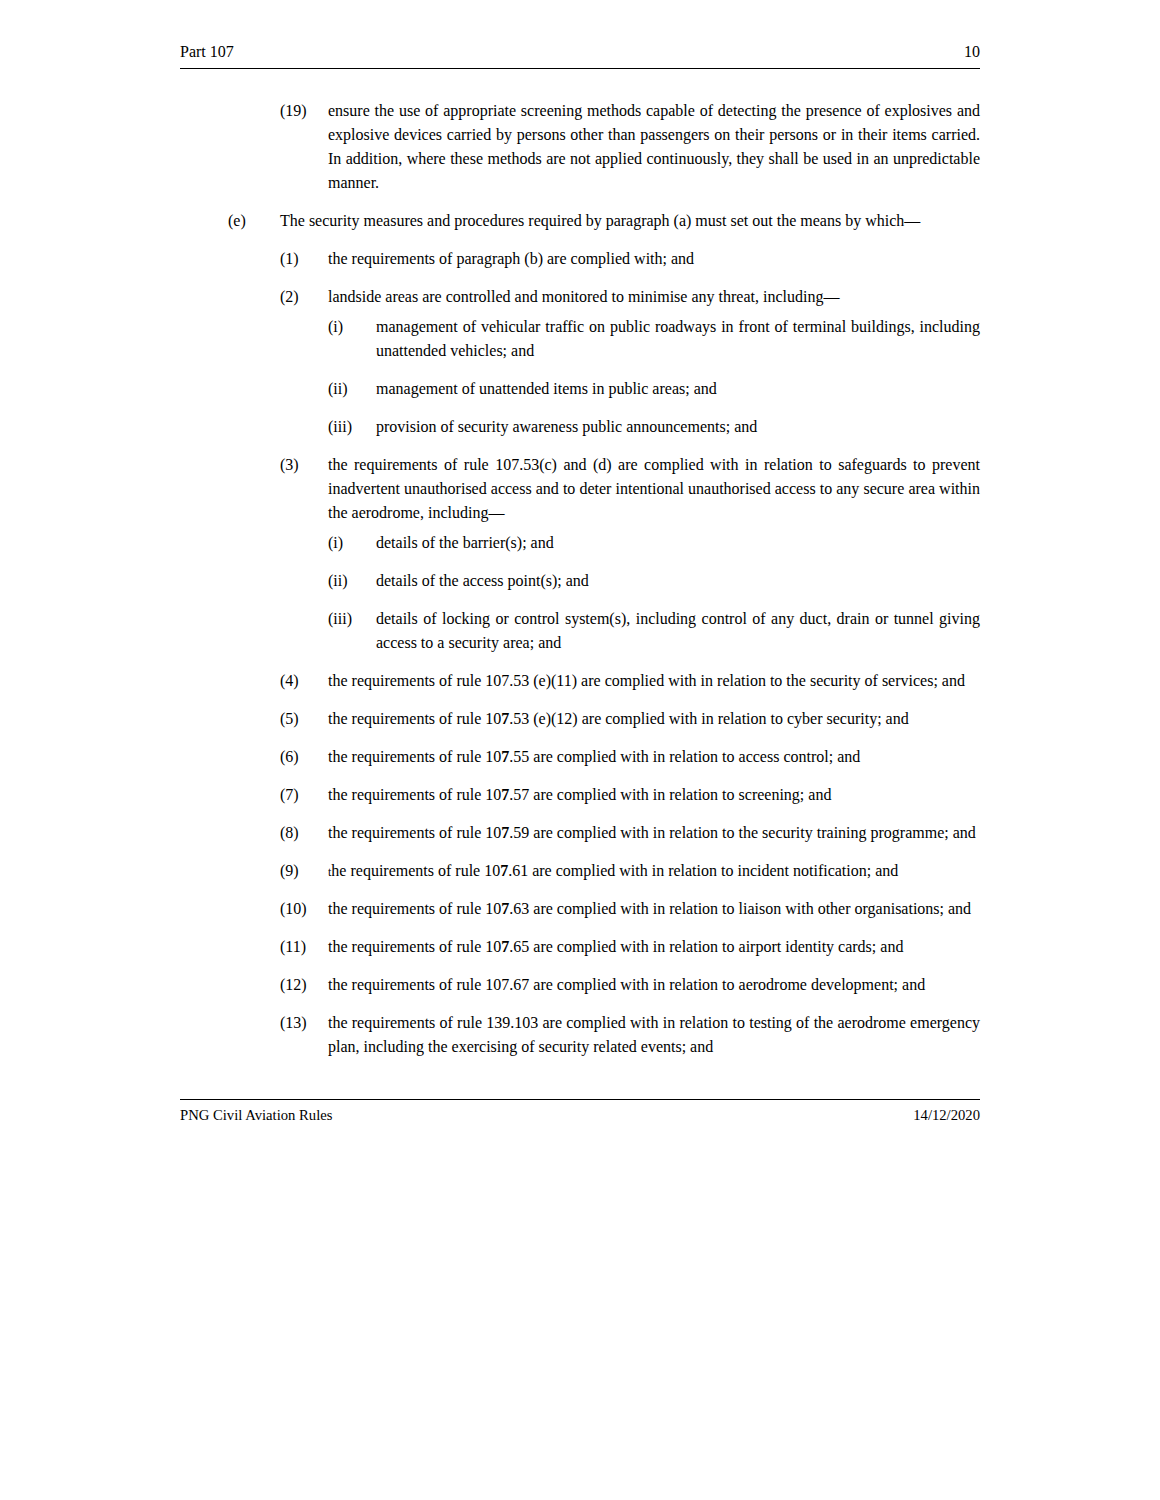Part 107
10
(19)
ensure the use of appropriate screening methods capable of detecting the presence of explosives and explosive devices carried by persons other than passengers on their persons or in their items carried. In addition, where these methods are not applied continuously, they shall be used in an unpredictable manner.
(e)
The security measures and procedures required by paragraph (a) must set out the means by which—
(1)
the requirements of paragraph (b) are complied with; and
(2)
landside areas are controlled and monitored to minimise any threat, including—
(i)
management of vehicular traffic on public roadways in front of terminal buildings, including unattended vehicles; and
(ii)
management of unattended items in public areas; and
(iii)
provision of security awareness public announcements; and
(3)
the requirements of rule 107.53(c) and (d) are complied with in relation to safeguards to prevent inadvertent unauthorised access and to deter intentional unauthorised access to any secure area within the aerodrome, including—
(i)
details of the barrier(s); and
(ii)
details of the access point(s); and
(iii)
details of locking or control system(s), including control of any duct, drain or tunnel giving access to a security area; and
(4)
the requirements of rule 107.53 (e)(11) are complied with in relation to the security of services; and
(5)
the requirements of rule 107.53 (e)(12) are complied with in relation to cyber security; and
(6)
the requirements of rule 107.55 are complied with in relation to access control; and
(7)
the requirements of rule 107.57 are complied with in relation to screening; and
(8)
the requirements of rule 107.59 are complied with in relation to the security training programme; and
(9)
the requirements of rule 107.61 are complied with in relation to incident notification; and
(10)
the requirements of rule 107.63 are complied with in relation to liaison with other organisations; and
(11)
the requirements of rule 107.65 are complied with in relation to airport identity cards; and
(12)
the requirements of rule 107.67 are complied with in relation to aerodrome development; and
(13)
the requirements of rule 139.103 are complied with in relation to testing of the aerodrome emergency plan, including the exercising of security related events; and
PNG Civil Aviation Rules
14/12/2020